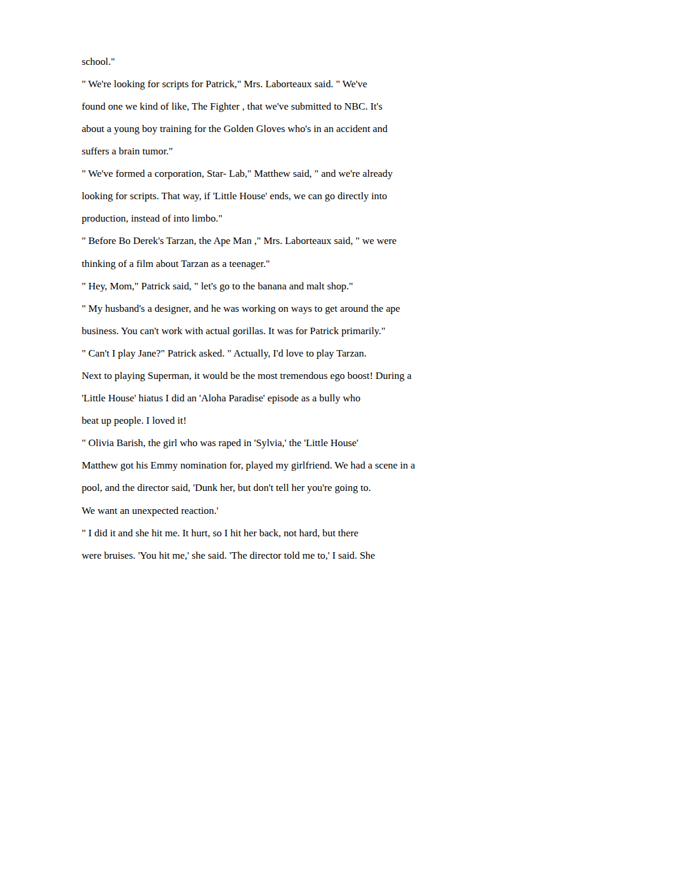school."
" We're looking for scripts for Patrick," Mrs. Laborteaux said. " We've
found one we kind of like, The Fighter , that we've submitted to NBC. It's
about a young boy training for the Golden Gloves who's in an accident and
suffers a brain tumor."
" We've formed a corporation, Star- Lab," Matthew said, " and we're already
looking for scripts. That way, if 'Little House' ends, we can go directly into
production, instead of into limbo."
" Before Bo Derek's Tarzan, the Ape Man ," Mrs. Laborteaux said, " we were
thinking of a film about Tarzan as a teenager."
" Hey, Mom," Patrick said, " let's go to the banana and malt shop."
" My husband's a designer, and he was working on ways to get around the ape
business. You can't work with actual gorillas. It was for Patrick primarily."
" Can't I play Jane?" Patrick asked. " Actually, I'd love to play Tarzan.
Next to playing Superman, it would be the most tremendous ego boost! During a
'Little House' hiatus I did an 'Aloha Paradise' episode as a bully who
beat up people. I loved it!
" Olivia Barish, the girl who was raped in 'Sylvia,' the 'Little House'
Matthew got his Emmy nomination for, played my girlfriend. We had a scene in a
pool, and the director said, 'Dunk her, but don't tell her you're going to.
We want an unexpected reaction.'
" I did it and she hit me. It hurt, so I hit her back, not hard, but there
were bruises. 'You hit me,' she said. 'The director told me to,' I said. She